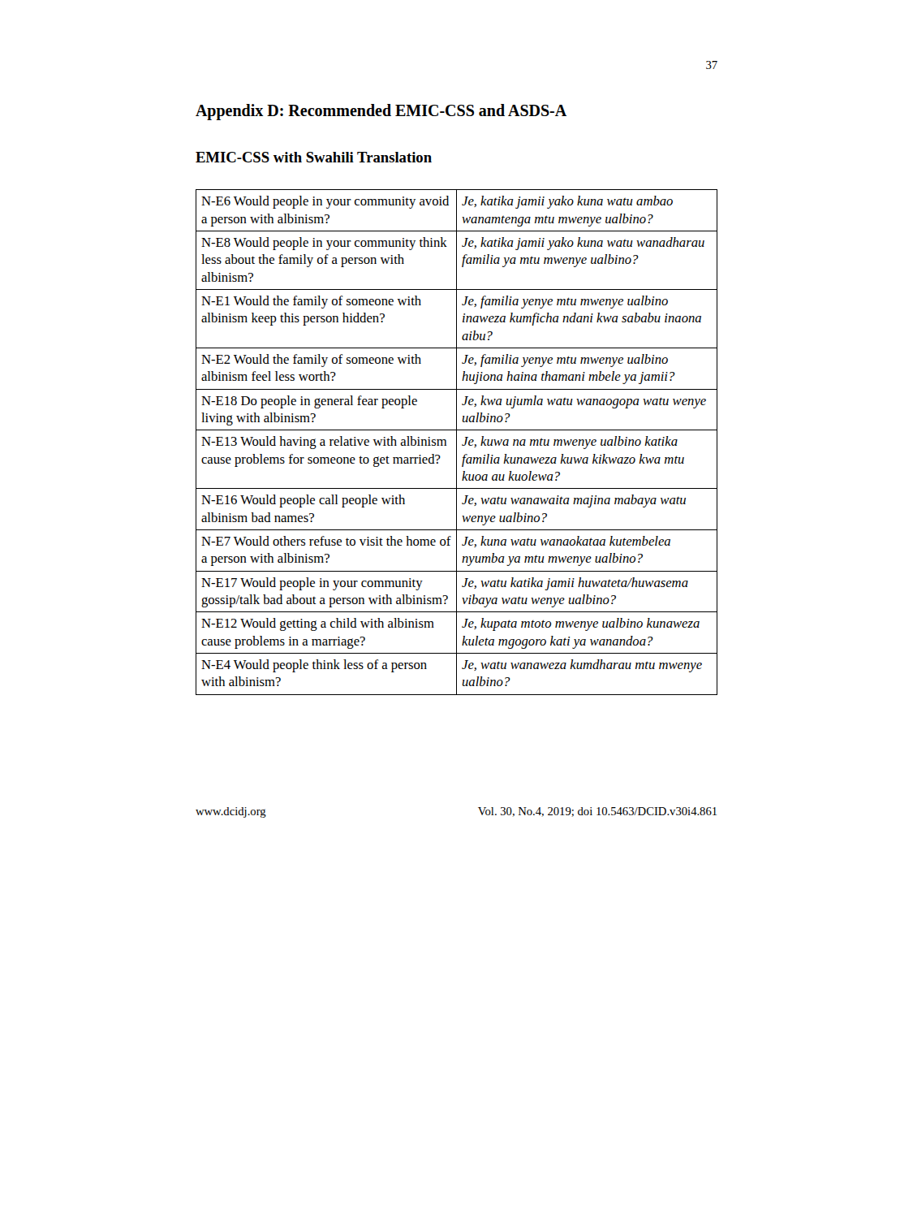37
Appendix D: Recommended EMIC-CSS and ASDS-A
EMIC-CSS with Swahili Translation
| N-E6 Would people in your community avoid a person with albinism? | Je, katika jamii yako kuna watu ambao wanamtenga mtu mwenye ualbino? |
| N-E8 Would people in your community think less about the family of a person with albinism? | Je, katika jamii yako kuna watu wanadharau familia ya mtu mwenye ualbino? |
| N-E1 Would the family of someone with albinism keep this person hidden? | Je, familia yenye mtu mwenye ualbino inaweza kumficha ndani kwa sababu inaona aibu? |
| N-E2 Would the family of someone with albinism feel less worth? | Je, familia yenye mtu mwenye ualbino hujiona haina thamani mbele ya jamii? |
| N-E18 Do people in general fear people living with albinism? | Je, kwa ujumla watu wanaogopa watu wenye ualbino? |
| N-E13 Would having a relative with albinism cause problems for someone to get married? | Je, kuwa na mtu mwenye ualbino katika familia kunaweza kuwa kikwazo kwa mtu kuoa au kuolewa? |
| N-E16 Would people call people with albinism bad names? | Je, watu wanawaita majina mabaya watu wenye ualbino? |
| N-E7 Would others refuse to visit the home of a person with albinism? | Je, kuna watu wanaokataa kutembelea nyumba ya mtu mwenye ualbino? |
| N-E17 Would people in your community gossip/talk bad about a person with albinism? | Je, watu katika jamii huwateta/huwasema vibaya watu wenye ualbino? |
| N-E12 Would getting a child with albinism cause problems in a marriage? | Je, kupata mtoto mwenye ualbino kunaweza kuleta mgogoro kati ya wanandoa? |
| N-E4 Would people think less of a person with albinism? | Je, watu wanaweza kumdharau mtu mwenye ualbino? |
www.dcidj.org
Vol. 30, No.4, 2019; doi 10.5463/DCID.v30i4.861